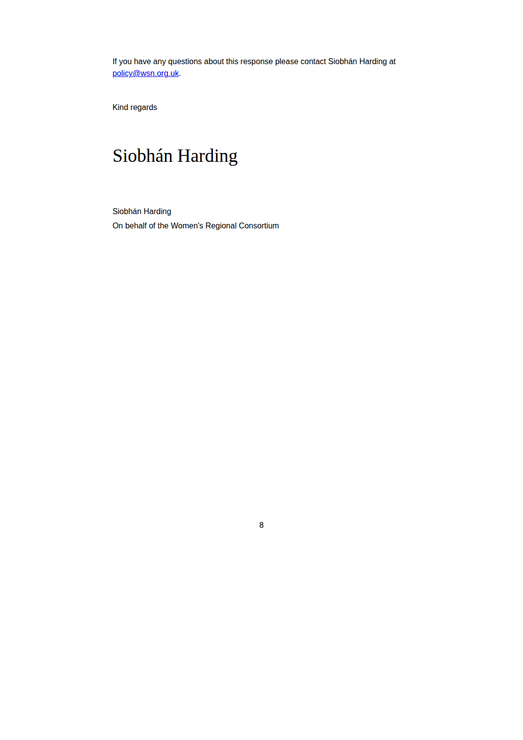If you have any questions about this response please contact Siobhán Harding at policy@wsn.org.uk.
Kind regards
Siobhán Harding
Siobhán Harding
On behalf of the Women's Regional Consortium
8